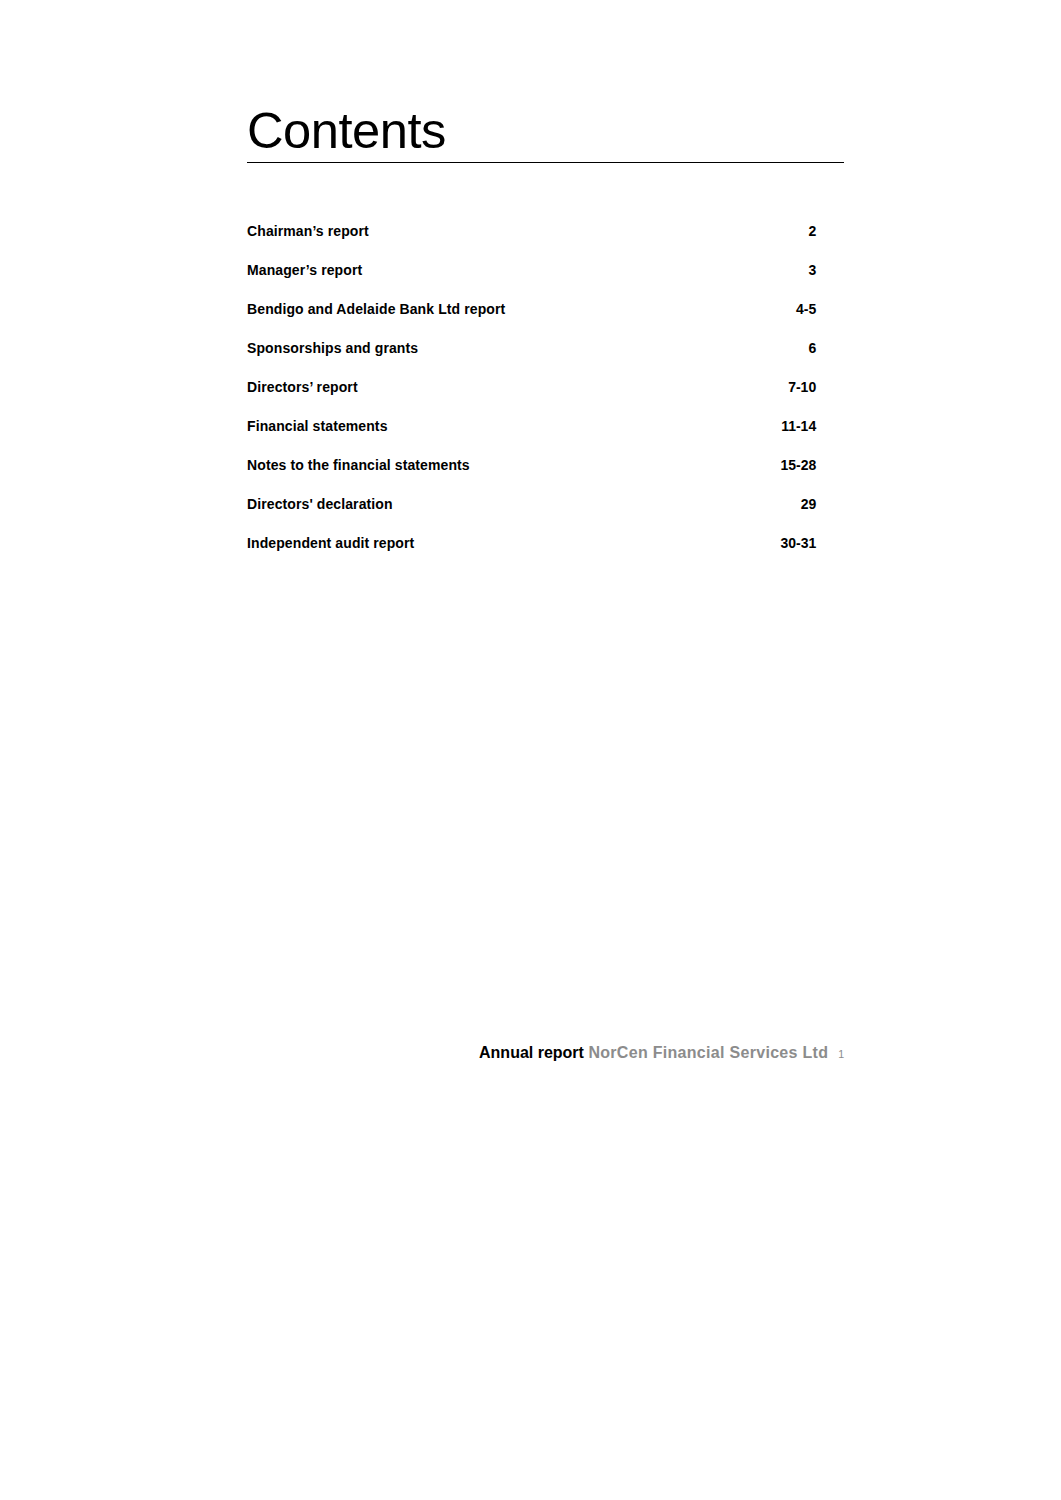Contents
| Chairman’s report | 2 |
| Manager’s report | 3 |
| Bendigo and Adelaide Bank Ltd report | 4-5 |
| Sponsorships and grants | 6 |
| Directors’ report | 7-10 |
| Financial statements | 11-14 |
| Notes to the financial statements | 15-28 |
| Directors' declaration | 29 |
| Independent audit report | 30-31 |
Annual report NorCen Financial Services Ltd 1